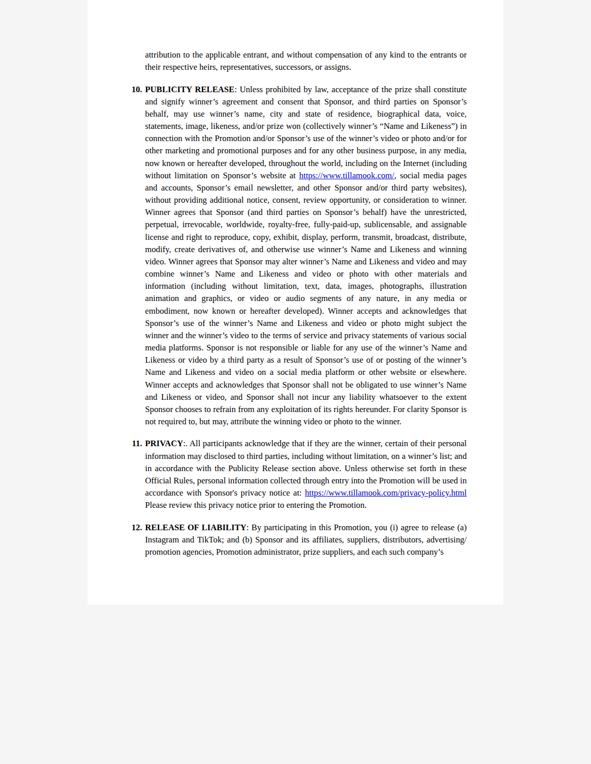attribution to the applicable entrant, and without compensation of any kind to the entrants or their respective heirs, representatives, successors, or assigns.
10. PUBLICITY RELEASE: Unless prohibited by law, acceptance of the prize shall constitute and signify winner’s agreement and consent that Sponsor, and third parties on Sponsor’s behalf, may use winner’s name, city and state of residence, biographical data, voice, statements, image, likeness, and/or prize won (collectively winner’s “Name and Likeness”) in connection with the Promotion and/or Sponsor’s use of the winner’s video or photo and/or for other marketing and promotional purposes and for any other business purpose, in any media, now known or hereafter developed, throughout the world, including on the Internet (including without limitation on Sponsor’s website at https://www.tillamook.com/, social media pages and accounts, Sponsor’s email newsletter, and other Sponsor and/or third party websites), without providing additional notice, consent, review opportunity, or consideration to winner. Winner agrees that Sponsor (and third parties on Sponsor’s behalf) have the unrestricted, perpetual, irrevocable, worldwide, royalty-free, fully-paid-up, sublicensable, and assignable license and right to reproduce, copy, exhibit, display, perform, transmit, broadcast, distribute, modify, create derivatives of, and otherwise use winner’s Name and Likeness and winning video. Winner agrees that Sponsor may alter winner’s Name and Likeness and video and may combine winner’s Name and Likeness and video or photo with other materials and information (including without limitation, text, data, images, photographs, illustration animation and graphics, or video or audio segments of any nature, in any media or embodiment, now known or hereafter developed). Winner accepts and acknowledges that Sponsor’s use of the winner’s Name and Likeness and video or photo might subject the winner and the winner’s video to the terms of service and privacy statements of various social media platforms. Sponsor is not responsible or liable for any use of the winner’s Name and Likeness or video by a third party as a result of Sponsor’s use of or posting of the winner’s Name and Likeness and video on a social media platform or other website or elsewhere. Winner accepts and acknowledges that Sponsor shall not be obligated to use winner’s Name and Likeness or video, and Sponsor shall not incur any liability whatsoever to the extent Sponsor chooses to refrain from any exploitation of its rights hereunder. For clarity Sponsor is not required to, but may, attribute the winning video or photo to the winner.
11. PRIVACY:. All participants acknowledge that if they are the winner, certain of their personal information may disclosed to third parties, including without limitation, on a winner’s list; and in accordance with the Publicity Release section above. Unless otherwise set forth in these Official Rules, personal information collected through entry into the Promotion will be used in accordance with Sponsor's privacy notice at: https://www.tillamook.com/privacy-policy.html Please review this privacy notice prior to entering the Promotion.
12. RELEASE OF LIABILITY: By participating in this Promotion, you (i) agree to release (a) Instagram and TikTok; and (b) Sponsor and its affiliates, suppliers, distributors, advertising/ promotion agencies, Promotion administrator, prize suppliers, and each such company’s